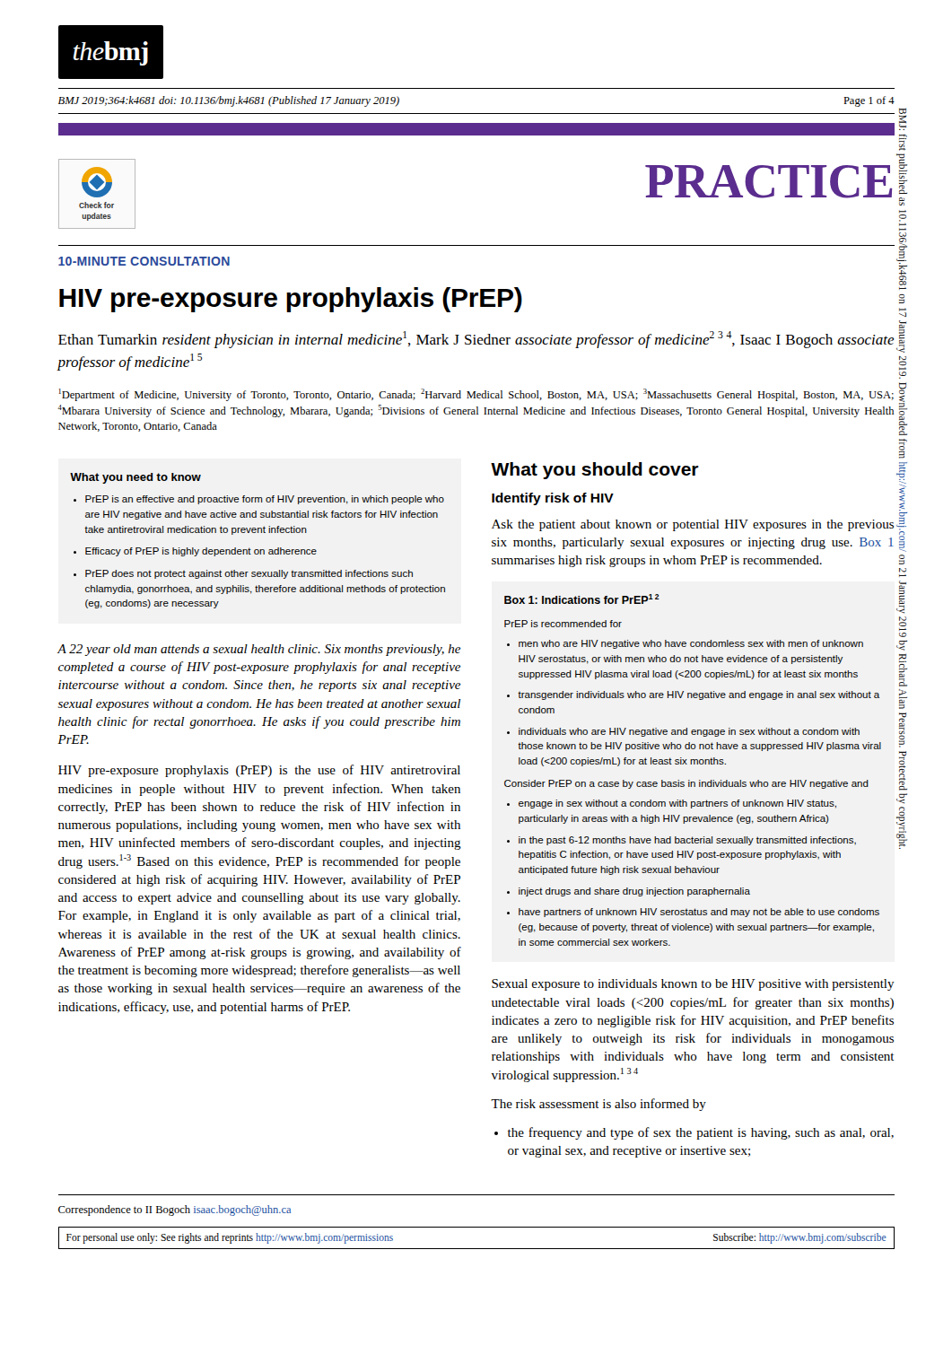BMJ: first published as 10.1136/bmj.k4681 on 17 January 2019. Downloaded from http://www.bmj.com/ on 21 January 2019 by Richard Alan Pearson. Protected by copyright.
the bmj
BMJ 2019;364:k4681 doi: 10.1136/bmj.k4681 (Published 17 January 2019)
Page 1 of 4
Check for updates
PRACTICE
10-MINUTE CONSULTATION
HIV pre-exposure prophylaxis (PrEP)
Ethan Tumarkin resident physician in internal medicine1, Mark J Siedner associate professor of medicine2 3 4, Isaac I Bogoch associate professor of medicine1 5
1Department of Medicine, University of Toronto, Toronto, Ontario, Canada; 2Harvard Medical School, Boston, MA, USA; 3Massachusetts General Hospital, Boston, MA, USA; 4Mbarara University of Science and Technology, Mbarara, Uganda; 5Divisions of General Internal Medicine and Infectious Diseases, Toronto General Hospital, University Health Network, Toronto, Ontario, Canada
What you need to know
PrEP is an effective and proactive form of HIV prevention, in which people who are HIV negative and have active and substantial risk factors for HIV infection take antiretroviral medication to prevent infection
Efficacy of PrEP is highly dependent on adherence
PrEP does not protect against other sexually transmitted infections such chlamydia, gonorrhoea, and syphilis, therefore additional methods of protection (eg, condoms) are necessary
A 22 year old man attends a sexual health clinic. Six months previously, he completed a course of HIV post-exposure prophylaxis for anal receptive intercourse without a condom. Since then, he reports six anal receptive sexual exposures without a condom. He has been treated at another sexual health clinic for rectal gonorrhoea. He asks if you could prescribe him PrEP.
HIV pre-exposure prophylaxis (PrEP) is the use of HIV antiretroviral medicines in people without HIV to prevent infection. When taken correctly, PrEP has been shown to reduce the risk of HIV infection in numerous populations, including young women, men who have sex with men, HIV uninfected members of sero-discordant couples, and injecting drug users.1-3 Based on this evidence, PrEP is recommended for people considered at high risk of acquiring HIV. However, availability of PrEP and access to expert advice and counselling about its use vary globally. For example, in England it is only available as part of a clinical trial, whereas it is available in the rest of the UK at sexual health clinics. Awareness of PrEP among at-risk groups is growing, and availability of the treatment is becoming more widespread; therefore generalists—as well as those working in sexual health services—require an awareness of the indications, efficacy, use, and potential harms of PrEP.
What you should cover
Identify risk of HIV
Ask the patient about known or potential HIV exposures in the previous six months, particularly sexual exposures or injecting drug use. Box 1 summarises high risk groups in whom PrEP is recommended.
Box 1: Indications for PrEP1 2
PrEP is recommended for
men who are HIV negative who have condomless sex with men of unknown HIV serostatus, or with men who do not have evidence of a persistently suppressed HIV plasma viral load (<200 copies/mL) for at least six months
transgender individuals who are HIV negative and engage in anal sex without a condom
individuals who are HIV negative and engage in sex without a condom with those known to be HIV positive who do not have a suppressed HIV plasma viral load (<200 copies/mL) for at least six months.
Consider PrEP on a case by case basis in individuals who are HIV negative and
engage in sex without a condom with partners of unknown HIV status, particularly in areas with a high HIV prevalence (eg, southern Africa)
in the past 6-12 months have had bacterial sexually transmitted infections, hepatitis C infection, or have used HIV post-exposure prophylaxis, with anticipated future high risk sexual behaviour
inject drugs and share drug injection paraphernalia
have partners of unknown HIV serostatus and may not be able to use condoms (eg, because of poverty, threat of violence) with sexual partners—for example, in some commercial sex workers.
Sexual exposure to individuals known to be HIV positive with persistently undetectable viral loads (<200 copies/mL for greater than six months) indicates a zero to negligible risk for HIV acquisition, and PrEP benefits are unlikely to outweigh its risk for individuals in monogamous relationships with individuals who have long term and consistent virological suppression.1 3 4
The risk assessment is also informed by
the frequency and type of sex the patient is having, such as anal, oral, or vaginal sex, and receptive or insertive sex;
Correspondence to II Bogoch isaac.bogoch@uhn.ca
For personal use only: See rights and reprints http://www.bmj.com/permissions
Subscribe: http://www.bmj.com/subscribe